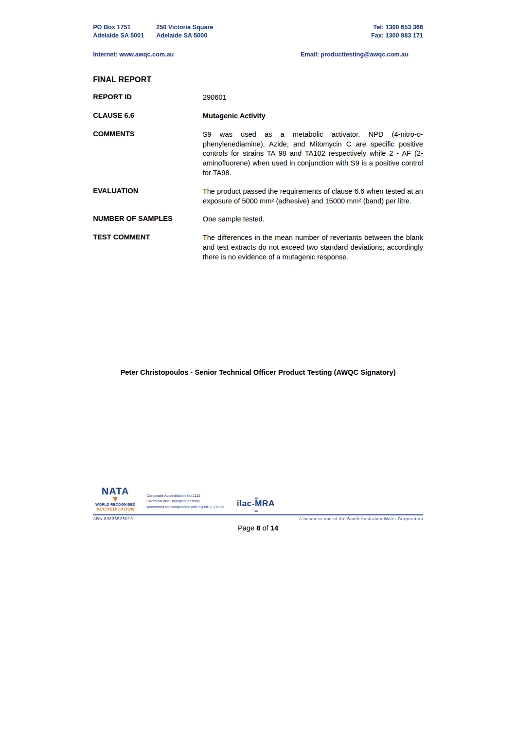PO Box 1751
Adelaide SA 5001
250 Victoria Square
Adelaide SA 5000
Tel: 1300 653 366
Fax: 1300 883 171
Internet: www.awqc.com.au
Email: producttesting@awqc.com.au
FINAL REPORT
| REPORT ID | 290601 |
| CLAUSE 6.6 | Mutagenic Activity |
| COMMENTS | S9 was used as a metabolic activator. NPD (4-nitro- o -phenylenediamine), Azide, and Mitomycin C are specific positive controls for strains TA 98 and TA102 respectively while 2 - AF (2-aminofluorene) when used in conjunction with S9 is a positive control for TA98. |
| EVALUATION | The product passed the requirements of clause 6.6 when tested at an exposure of 5000 mm² (adhesive) and 15000 mm² (band) per litre. |
| NUMBER OF SAMPLES | One sample tested. |
| TEST COMMENT | The differences in the mean number of revertants between the blank and test extracts do not exceed two standard deviations; accordingly there is no evidence of a mutagenic response. |
Peter Christopoulos - Senior Technical Officer Product Testing (AWQC Signatory)
NATA
▼
WORLD RECOGNISED
ACCREDITATION
Corporate Accreditation No.1115
Chemical and Biological Testing
Accredited for compliance with ISO/IEC 17025
⁁⁁⁁⁁⁁⁁
ilac-MRA
⁁⁁⁁⁁⁁⁁
ABN 69336525019
A business unit of the South Australian Water Corporation
Page 8 of 14